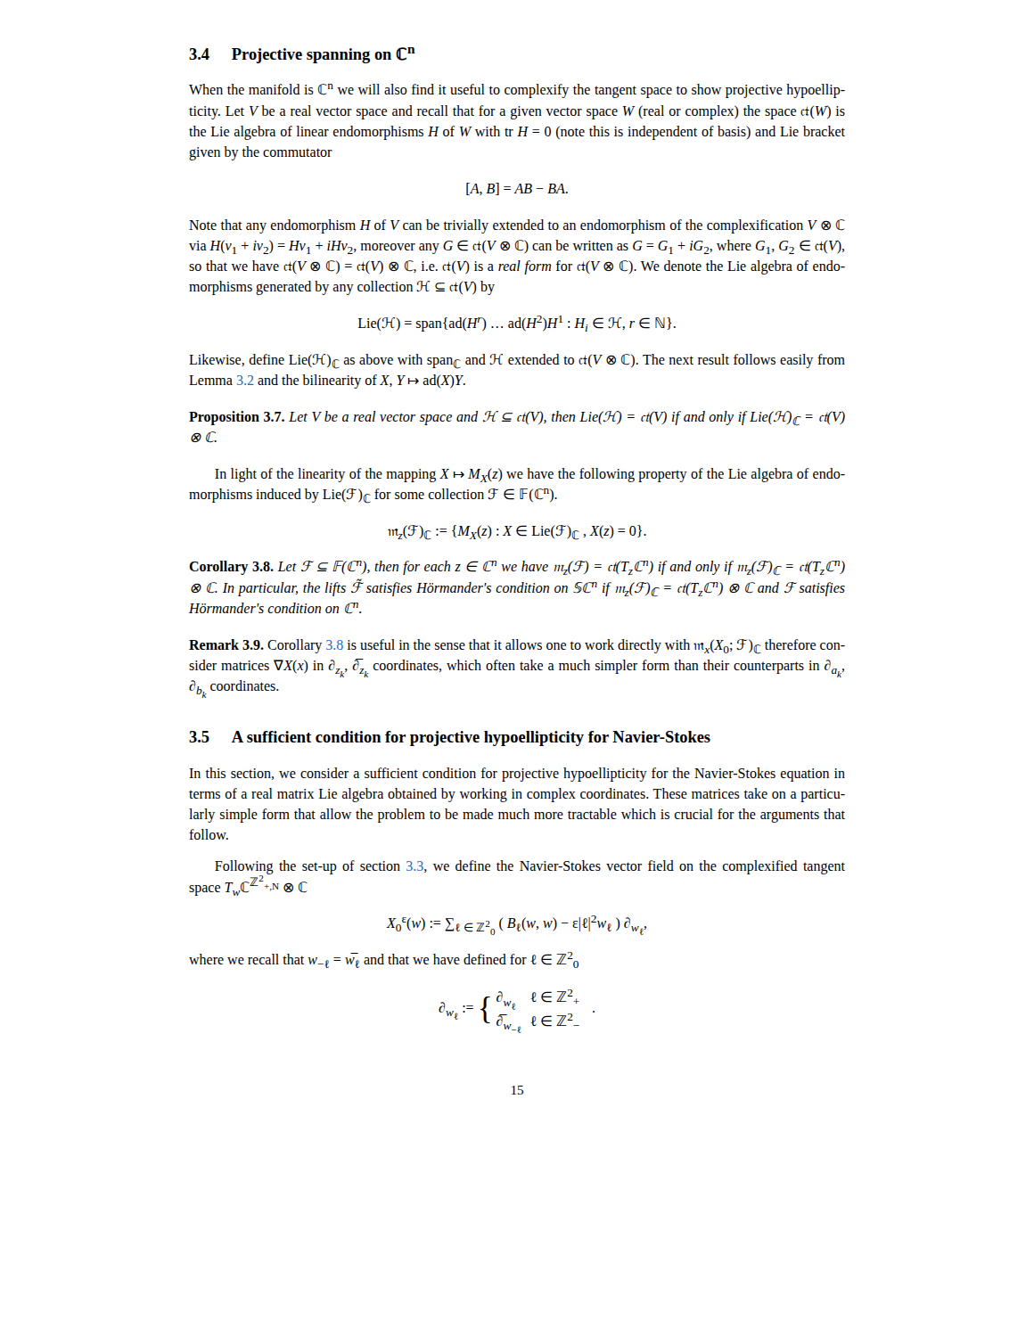3.4 Projective spanning on ℂn
When the manifold is ℂn we will also find it useful to complexify the tangent space to show projective hypoellipticity. Let V be a real vector space and recall that for a given vector space W (real or complex) the space 𝔠𝔱(W) is the Lie algebra of linear endomorphisms H of W with tr H = 0 (note this is independent of basis) and Lie bracket given by the commutator
[A, B] = AB − BA.
Note that any endomorphism H of V can be trivially extended to an endomorphism of the complexification V ⊗ ℂ via H(v1 + iv2) = Hv1 + iHv2, moreover any G ∈ 𝔠𝔱(V ⊗ ℂ) can be written as G = G1 + iG2, where G1, G2 ∈ 𝔠𝔱(V), so that we have 𝔠𝔱(V ⊗ ℂ) = 𝔠𝔱(V) ⊗ ℂ, i.e. 𝔠𝔱(V) is a real form for 𝔠𝔱(V ⊗ ℂ). We denote the Lie algebra of endomorphisms generated by any collection ℋ ⊆ 𝔠𝔱(V) by
Lie(ℋ) = span{ad(Hr) … ad(H2)H1 : Hi ∈ ℋ, r ∈ ℕ}.
Likewise, define Lie(ℋ)ℂ as above with spanℂ and ℋ extended to 𝔠𝔱(V ⊗ ℂ). The next result follows easily from Lemma 3.2 and the bilinearity of X, Y ↦ ad(X)Y.
Proposition 3.7. Let V be a real vector space and ℋ ⊆ 𝔠𝔱(V), then Lie(ℋ) = 𝔠𝔱(V) if and only if Lie(ℋ)ℂ = 𝔠𝔱(V) ⊗ ℂ.
In light of the linearity of the mapping X ↦ MX(z) we have the following property of the Lie algebra of endomorphisms induced by Lie(ℱ)ℂ for some collection ℱ ∈ 𝔽(ℂn).
𝔪z(ℱ)ℂ := {MX(z) : X ∈ Lie(ℱ)ℂ , X(z) = 0}.
Corollary 3.8. Let ℱ ⊆ 𝔽(ℂn), then for each z ∈ ℂn we have 𝔪z(ℱ) = 𝔠𝔱(Tzℂn) if and only if 𝔪z(ℱ)ℂ = 𝔠𝔱(Tzℂn) ⊗ ℂ. In particular, the lifts ℱ̃ satisfies Hörmander's condition on 𝕊ℂn if 𝔪z(ℱ)ℂ = 𝔠𝔱(Tzℂn) ⊗ ℂ and ℱ satisfies Hörmander's condition on ℂn.
Remark 3.9. Corollary 3.8 is useful in the sense that it allows one to work directly with 𝔪x(X0; ℱ)ℂ therefore consider matrices ∇X(x) in ∂zk, ∂̅zk coordinates, which often take a much simpler form than their counterparts in ∂ak, ∂bk coordinates.
3.5 A sufficient condition for projective hypoellipticity for Navier-Stokes
In this section, we consider a sufficient condition for projective hypoellipticity for the Navier-Stokes equation in terms of a real matrix Lie algebra obtained by working in complex coordinates. These matrices take on a particularly simple form that allow the problem to be made much more tractable which is crucial for the arguments that follow.
Following the set-up of section 3.3, we define the Navier-Stokes vector field on the complexified tangent space Tw ℂℤ2+,N ⊗ ℂ
X0ε(w) := ∑ℓ ∈ ℤ20 ( Bℓ(w, w) − ε|ℓ|2wℓ ) ∂wℓ,
where we recall that w−ℓ = w̅ℓ and that we have defined for ℓ ∈ ℤ20
∂wℓ := {
| ∂ w ℓ | ℓ ∈ ℤ 2 + |
| ∂̅ w −ℓ | ℓ ∈ ℤ 2 − |
.
15